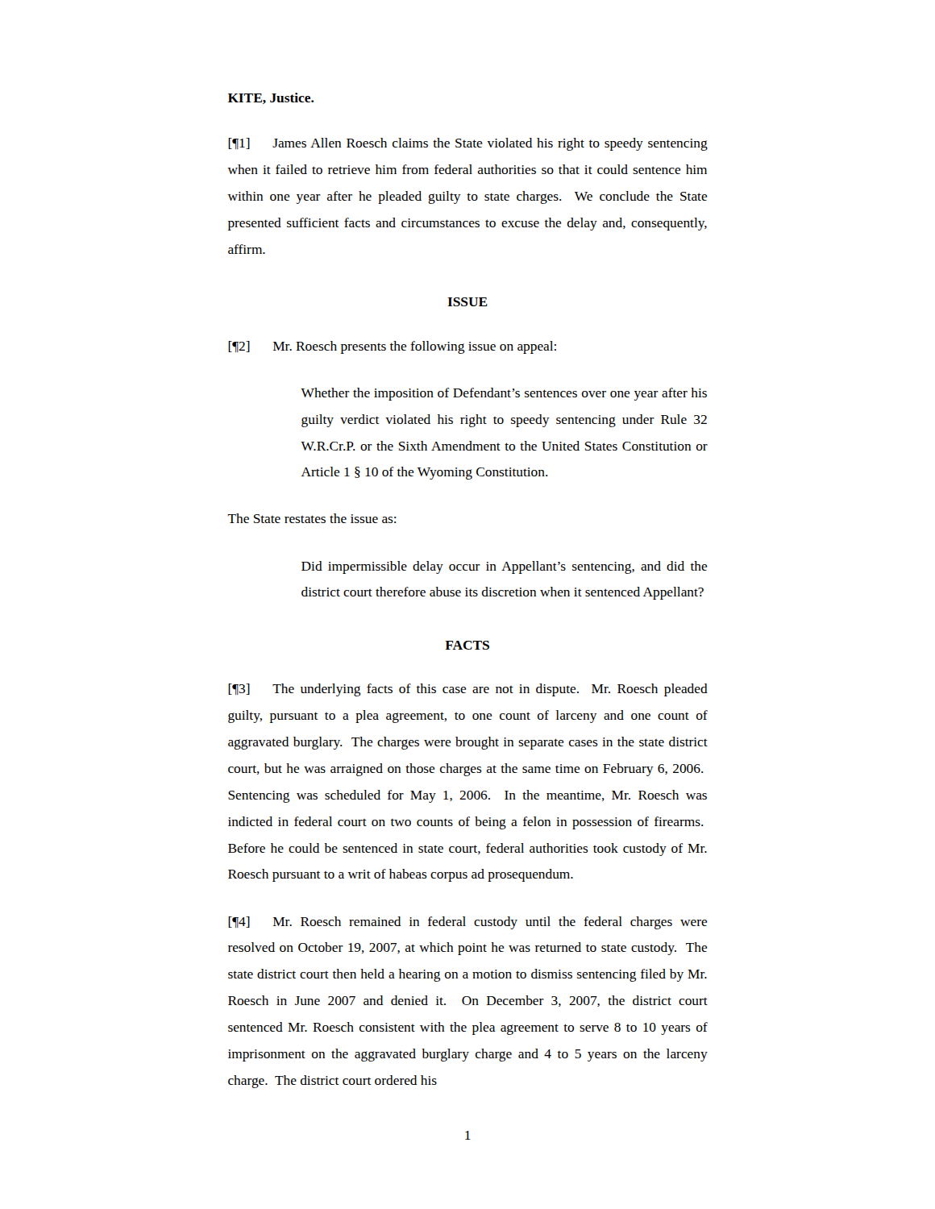KITE, Justice.
[¶1] James Allen Roesch claims the State violated his right to speedy sentencing when it failed to retrieve him from federal authorities so that it could sentence him within one year after he pleaded guilty to state charges. We conclude the State presented sufficient facts and circumstances to excuse the delay and, consequently, affirm.
ISSUE
[¶2] Mr. Roesch presents the following issue on appeal:
Whether the imposition of Defendant’s sentences over one year after his guilty verdict violated his right to speedy sentencing under Rule 32 W.R.Cr.P. or the Sixth Amendment to the United States Constitution or Article 1 § 10 of the Wyoming Constitution.
The State restates the issue as:
Did impermissible delay occur in Appellant’s sentencing, and did the district court therefore abuse its discretion when it sentenced Appellant?
FACTS
[¶3] The underlying facts of this case are not in dispute. Mr. Roesch pleaded guilty, pursuant to a plea agreement, to one count of larceny and one count of aggravated burglary. The charges were brought in separate cases in the state district court, but he was arraigned on those charges at the same time on February 6, 2006. Sentencing was scheduled for May 1, 2006. In the meantime, Mr. Roesch was indicted in federal court on two counts of being a felon in possession of firearms. Before he could be sentenced in state court, federal authorities took custody of Mr. Roesch pursuant to a writ of habeas corpus ad prosequendum.
[¶4] Mr. Roesch remained in federal custody until the federal charges were resolved on October 19, 2007, at which point he was returned to state custody. The state district court then held a hearing on a motion to dismiss sentencing filed by Mr. Roesch in June 2007 and denied it. On December 3, 2007, the district court sentenced Mr. Roesch consistent with the plea agreement to serve 8 to 10 years of imprisonment on the aggravated burglary charge and 4 to 5 years on the larceny charge. The district court ordered his
1